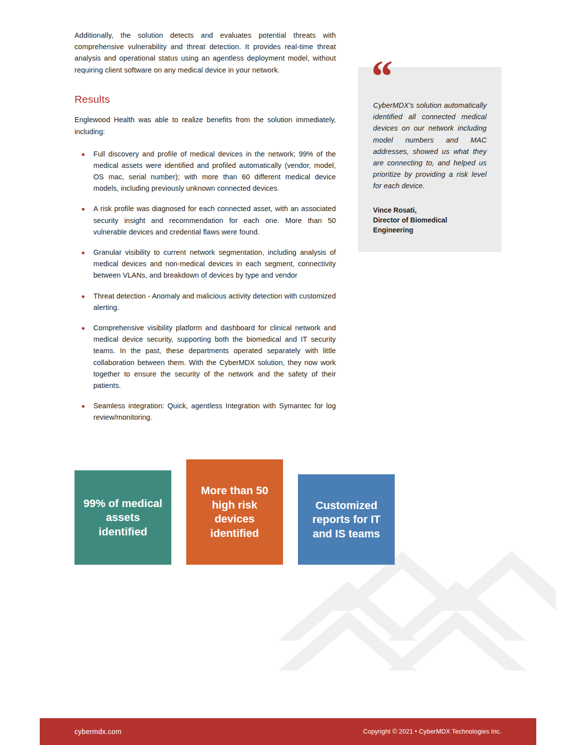Additionally, the solution detects and evaluates potential threats with comprehensive vulnerability and threat detection. It provides real-time threat analysis and operational status using an agentless deployment model, without requiring client software on any medical device in your network.
Results
Englewood Health was able to realize benefits from the solution immediately, including:
Full discovery and profile of medical devices in the network; 99% of the medical assets were identified and profiled automatically (vendor, model, OS mac, serial number); with more than 60 different medical device models, including previously unknown connected devices.
A risk profile was diagnosed for each connected asset, with an associated security insight and recommendation for each one. More than 50 vulnerable devices and credential flaws were found.
Granular visibility to current network segmentation, including analysis of medical devices and non-medical devices in each segment, connectivity between VLANs, and breakdown of devices by type and vendor
Threat detection - Anomaly and malicious activity detection with customized alerting.
Comprehensive visibility platform and dashboard for clinical network and medical device security, supporting both the biomedical and IT security teams. In the past, these departments operated separately with little collaboration between them. With the CyberMDX solution, they now work together to ensure the security of the network and the safety of their patients.
Seamless integration: Quick, agentless Integration with Symantec for log review/monitoring.
“
CyberMDX's solution automatically identified all connected medical devices on our network including model numbers and MAC addresses, showed us what they are connecting to, and helped us prioritize by providing a risk level for each device.
Vince Rosati,
Director of Biomedical Engineering
99% of medical assets identified
More than 50 high risk devices identified
Customized reports for IT and IS teams
cybermdx.com Copyright © 2021 • CyberMDX Technologies Inc.